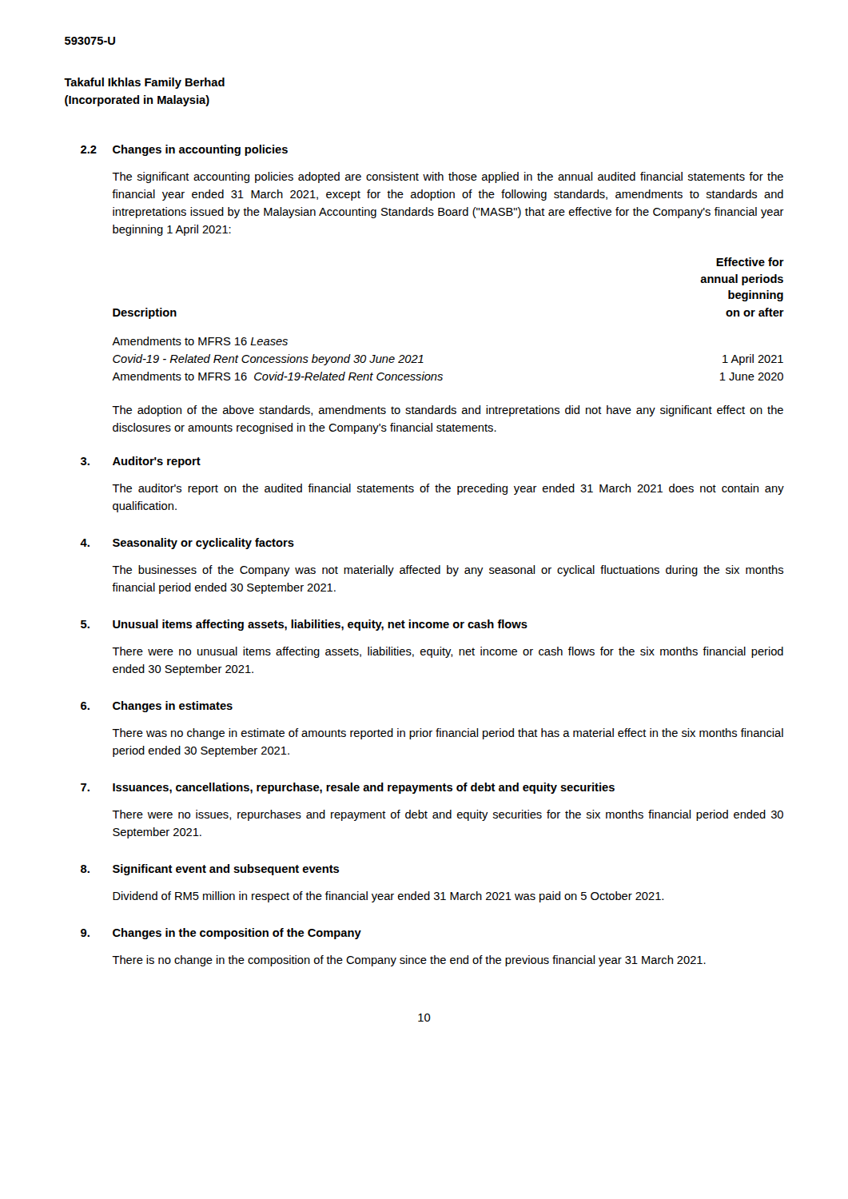593075-U
Takaful Ikhlas Family Berhad
(Incorporated in Malaysia)
2.2
Changes in accounting policies
The significant accounting policies adopted are consistent with those applied in the annual audited financial statements for the financial year ended 31 March 2021, except for the adoption of the following standards, amendments to standards and intrepretations issued by the Malaysian Accounting Standards Board ("MASB") that are effective for the Company's financial year beginning 1 April 2021:
| | Effective for annual periods beginning |
| Description | on or after |
| Amendments to MFRS 16 Leases | |
| Covid-19 - Related Rent Concessions beyond 30 June 2021 | 1 April 2021 |
| Amendments to MFRS 16 Covid-19-Related Rent Concessions | 1 June 2020 |
The adoption of the above standards, amendments to standards and intrepretations did not have any significant effect on the disclosures or amounts recognised in the Company's financial statements.
3.
Auditor's report
The auditor's report on the audited financial statements of the preceding year ended 31 March 2021 does not contain any qualification.
4.
Seasonality or cyclicality factors
The businesses of the Company was not materially affected by any seasonal or cyclical fluctuations during the six months financial period ended 30 September 2021.
5.
Unusual items affecting assets, liabilities, equity, net income or cash flows
There were no unusual items affecting assets, liabilities, equity, net income or cash flows for the six months financial period ended 30 September 2021.
6.
Changes in estimates
There was no change in estimate of amounts reported in prior financial period that has a material effect in the six months financial period ended 30 September 2021.
7.
Issuances, cancellations, repurchase, resale and repayments of debt and equity securities
There were no issues, repurchases and repayment of debt and equity securities for the six months financial period ended 30 September 2021.
8.
Significant event and subsequent events
Dividend of RM5 million in respect of the financial year ended 31 March 2021 was paid on 5 October 2021.
9.
Changes in the composition of the Company
There is no change in the composition of the Company since the end of the previous financial year 31 March 2021.
10